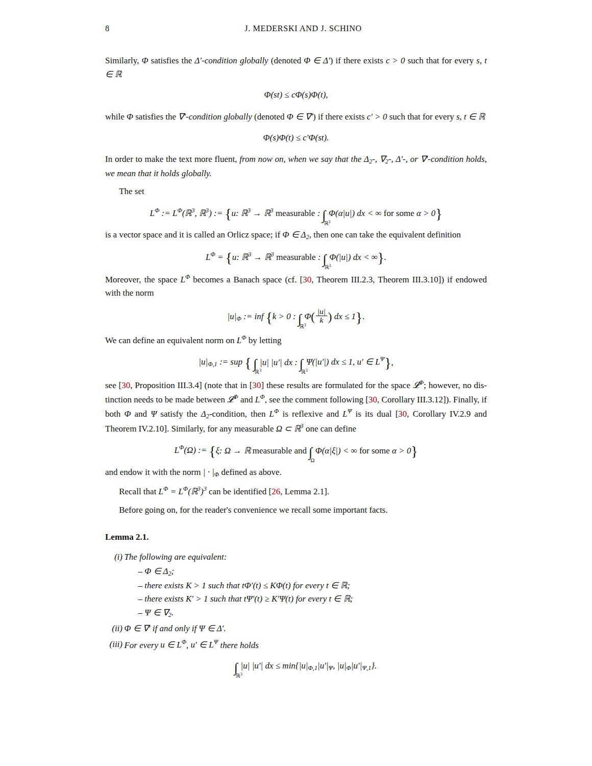8 J. MEDERSKI AND J. SCHINO
Similarly, Φ satisfies the Δ′-condition globally (denoted Φ ∈ Δ′) if there exists c > 0 such that for every s, t ∈ ℝ
Φ(st) ≤ cΦ(s)Φ(t),
while Φ satisfies the ∇′-condition globally (denoted Φ ∈ ∇′) if there exists c′ > 0 such that for every s, t ∈ ℝ
Φ(s)Φ(t) ≤ c′Φ(st).
In order to make the text more fluent, from now on, when we say that the Δ2-, ∇2-, Δ′-, or ∇′-condition holds, we mean that it holds globally.
The set
LΦ := LΦ(ℝ3, ℝ3) := {u: ℝ3 → ℝ3 measurable : ∫ℝ3 Φ(α|u|) dx < ∞ for some α > 0}
is a vector space and it is called an Orlicz space; if Φ ∈ Δ2, then one can take the equivalent definition
LΦ = {u: ℝ3 → ℝ3 measurable : ∫ℝ3 Φ(|u|) dx < ∞}.
Moreover, the space LΦ becomes a Banach space (cf. [30, Theorem III.2.3, Theorem III.3.10]) if endowed with the norm
|u|Φ := inf {k > 0 : ∫ℝ3 Φ(|u|k) dx ≤ 1}.
We can define an equivalent norm on LΦ by letting
|u|Φ,1 := sup { ∫ℝ3 |u| |u′| dx : ∫ℝ3 Ψ(|u′|) dx ≤ 1, u′ ∈ LΨ},
see [30, Proposition III.3.4] (note that in [30] these results are formulated for the space 𝓛Φ; however, no distinction needs to be made between 𝓛Φ and LΦ, see the comment following [30, Corollary III.3.12]). Finally, if both Φ and Ψ satisfy the Δ2-condition, then LΦ is reflexive and LΨ is its dual [30, Corollary IV.2.9 and Theorem IV.2.10]. Similarly, for any measurable Ω ⊂ ℝ3 one can define
LΦ(Ω) := {ξ: Ω → ℝ measurable and ∫Ω Φ(α|ξ|) < ∞ for some α > 0}
and endow it with the norm | · |Φ defined as above.
Recall that LΦ = LΦ(ℝ3)3 can be identified [26, Lemma 2.1].
Before going on, for the reader's convenience we recall some important facts.
Lemma 2.1.
(i) The following are equivalent:
Φ ∈ Δ2;
there exists K > 1 such that tΦ′(t) ≤ KΦ(t) for every t ∈ ℝ;
there exists K′ > 1 such that tΨ′(t) ≥ K′Ψ(t) for every t ∈ ℝ;
Ψ ∈ ∇2.
(ii) Φ ∈ ∇′ if and only if Ψ ∈ Δ′.
(iii) For every u ∈ LΦ, u′ ∈ LΨ there holds
∫ℝ3 |u| |u′| dx ≤ min{|u|Φ,1|u′|Ψ, |u|Φ|u′|Ψ,1}.